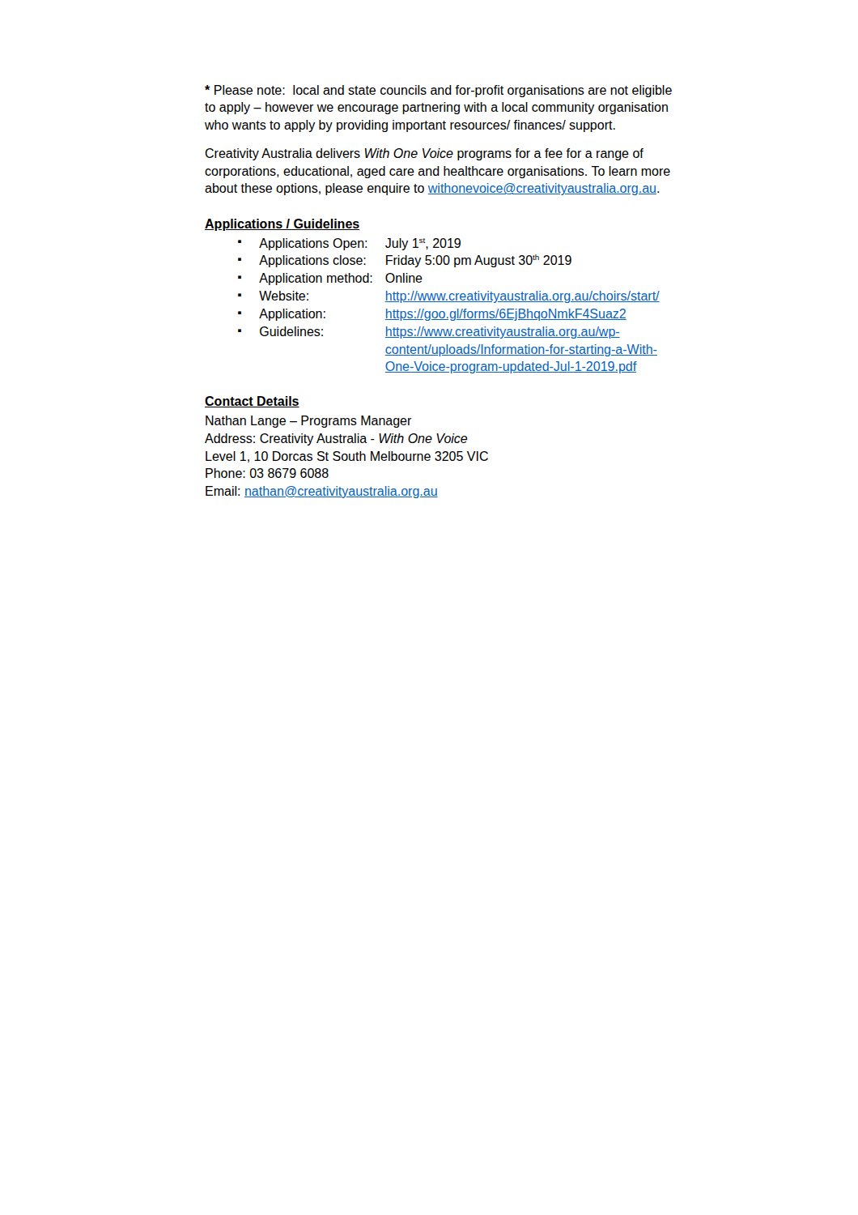* Please note: local and state councils and for-profit organisations are not eligible to apply – however we encourage partnering with a local community organisation who wants to apply by providing important resources/ finances/ support.
Creativity Australia delivers With One Voice programs for a fee for a range of corporations, educational, aged care and healthcare organisations. To learn more about these options, please enquire to withonevoice@creativityaustralia.org.au.
Applications / Guidelines
Applications Open: July 1st, 2019
Applications close: Friday 5:00 pm August 30th 2019
Application method: Online
Website: http://www.creativityaustralia.org.au/choirs/start/
Application: https://goo.gl/forms/6EjBhqoNmkF4Suaz2
Guidelines: https://www.creativityaustralia.org.au/wp-content/uploads/Information-for-starting-a-With-One-Voice-program-updated-Jul-1-2019.pdf
Contact Details
Nathan Lange – Programs Manager
Address: Creativity Australia - With One Voice
Level 1, 10 Dorcas St South Melbourne 3205 VIC
Phone: 03 8679 6088
Email: nathan@creativityaustralia.org.au